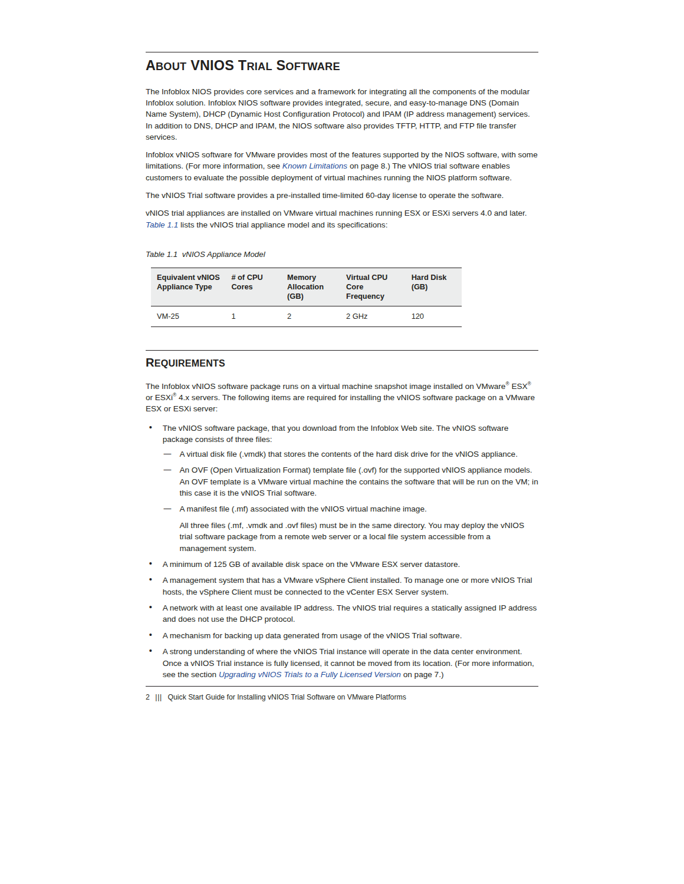ABOUT VNIOS TRIAL SOFTWARE
The Infoblox NIOS provides core services and a framework for integrating all the components of the modular Infoblox solution. Infoblox NIOS software provides integrated, secure, and easy-to-manage DNS (Domain Name System), DHCP (Dynamic Host Configuration Protocol) and IPAM (IP address management) services. In addition to DNS, DHCP and IPAM, the NIOS software also provides TFTP, HTTP, and FTP file transfer services.
Infoblox vNIOS software for VMware provides most of the features supported by the NIOS software, with some limitations. (For more information, see Known Limitations on page 8.) The vNIOS trial software enables customers to evaluate the possible deployment of virtual machines running the NIOS platform software.
The vNIOS Trial software provides a pre-installed time-limited 60-day license to operate the software.
vNIOS trial appliances are installed on VMware virtual machines running ESX or ESXi servers 4.0 and later. Table 1.1 lists the vNIOS trial appliance model and its specifications:
Table 1.1 vNIOS Appliance Model
| Equivalent vNIOS Appliance Type | # of CPU Cores | Memory Allocation (GB) | Virtual CPU Core Frequency | Hard Disk (GB) |
| --- | --- | --- | --- | --- |
| VM-25 | 1 | 2 | 2 GHz | 120 |
REQUIREMENTS
The Infoblox vNIOS software package runs on a virtual machine snapshot image installed on VMware® ESX® or ESXi® 4.x servers. The following items are required for installing the vNIOS software package on a VMware ESX or ESXi server:
The vNIOS software package, that you download from the Infoblox Web site. The vNIOS software package consists of three files:
A virtual disk file (.vmdk) that stores the contents of the hard disk drive for the vNIOS appliance.
An OVF (Open Virtualization Format) template file (.ovf) for the supported vNIOS appliance models. An OVF template is a VMware virtual machine the contains the software that will be run on the VM; in this case it is the vNIOS Trial software.
A manifest file (.mf) associated with the vNIOS virtual machine image.
All three files (.mf, .vmdk and .ovf files) must be in the same directory. You may deploy the vNIOS trial software package from a remote web server or a local file system accessible from a management system.
A minimum of 125 GB of available disk space on the VMware ESX server datastore.
A management system that has a VMware vSphere Client installed. To manage one or more vNIOS Trial hosts, the vSphere Client must be connected to the vCenter ESX Server system.
A network with at least one available IP address. The vNIOS trial requires a statically assigned IP address and does not use the DHCP protocol.
A mechanism for backing up data generated from usage of the vNIOS Trial software.
A strong understanding of where the vNIOS Trial instance will operate in the data center environment. Once a vNIOS Trial instance is fully licensed, it cannot be moved from its location. (For more information, see the section Upgrading vNIOS Trials to a Fully Licensed Version on page 7.)
2|||Quick Start Guide for Installing vNIOS Trial Software on VMware Platforms